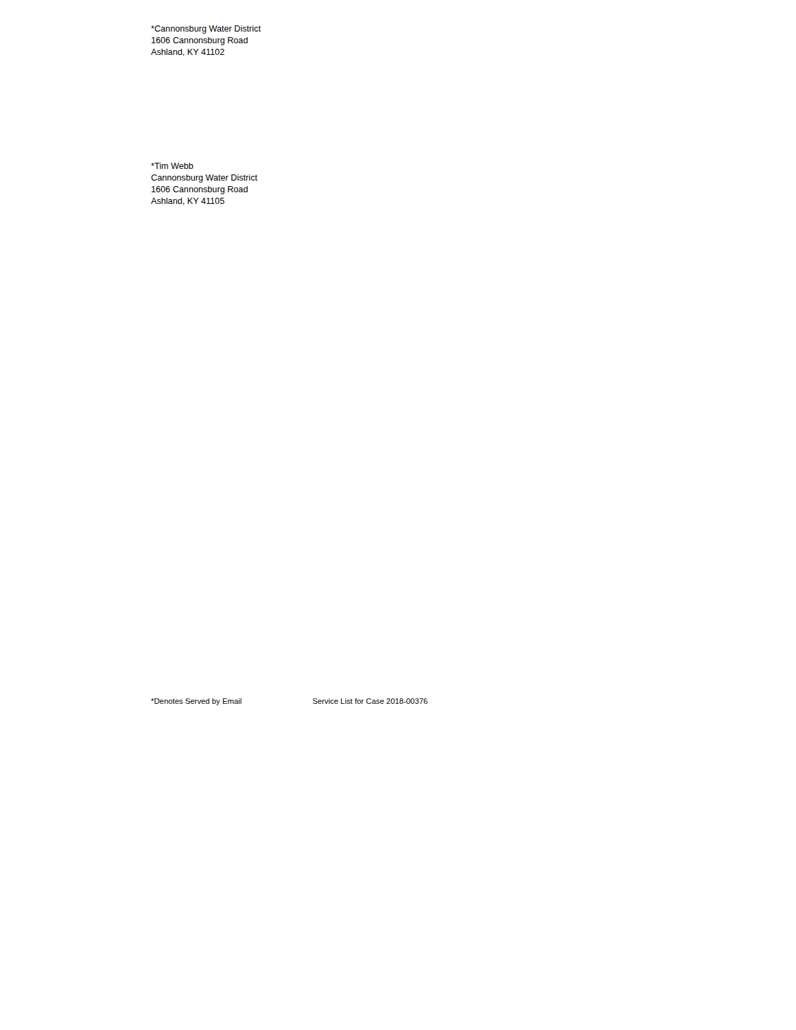*Cannonsburg Water District 1606 Cannonsburg Road Ashland, KY 41102
*Tim Webb Cannonsburg Water District 1606 Cannonsburg Road Ashland, KY 41105
*Denotes Served by Email Service List for Case 2018-00376